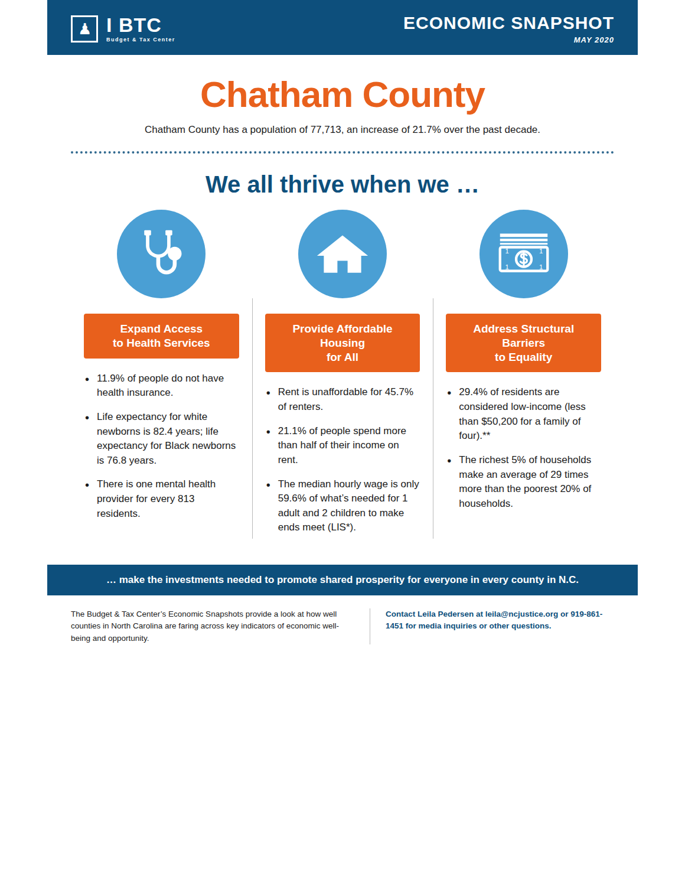♟
I BTC
Budget & Tax Center
Economic Snapshot
MAY 2020
Chatham County
Chatham County has a population of 77,713, an increase of 21.7% over the past decade.
We all thrive when we …
Expand Access
to Health Services
11.9% of people do not have health insurance.
Life expectancy for white newborns is 82.4 years; life expectancy for Black newborns is 76.8 years.
There is one mental health provider for every 813 residents.
Provide Affordable Housing
for All
Rent is unaffordable for 45.7% of renters.
21.1% of people spend more than half of their income on rent.
The median hourly wage is only 59.6% of what’s needed for 1 adult and 2 children to make ends meet (LIS*).
1 1 1 1
Address Structural Barriers
to Equality
29.4% of residents are considered low-income (less than $50,200 for a family of four).**
The richest 5% of households make an average of 29 times more than the poorest 20% of households.
… make the investments needed to promote shared prosperity for everyone in every county in N.C.
The Budget & Tax Center’s Economic Snapshots provide a look at how well counties in North Carolina are faring across key indicators of economic well-being and opportunity.
Contact Leila Pedersen at leila@ncjustice.org or 919-861-1451 for media inquiries or other questions.